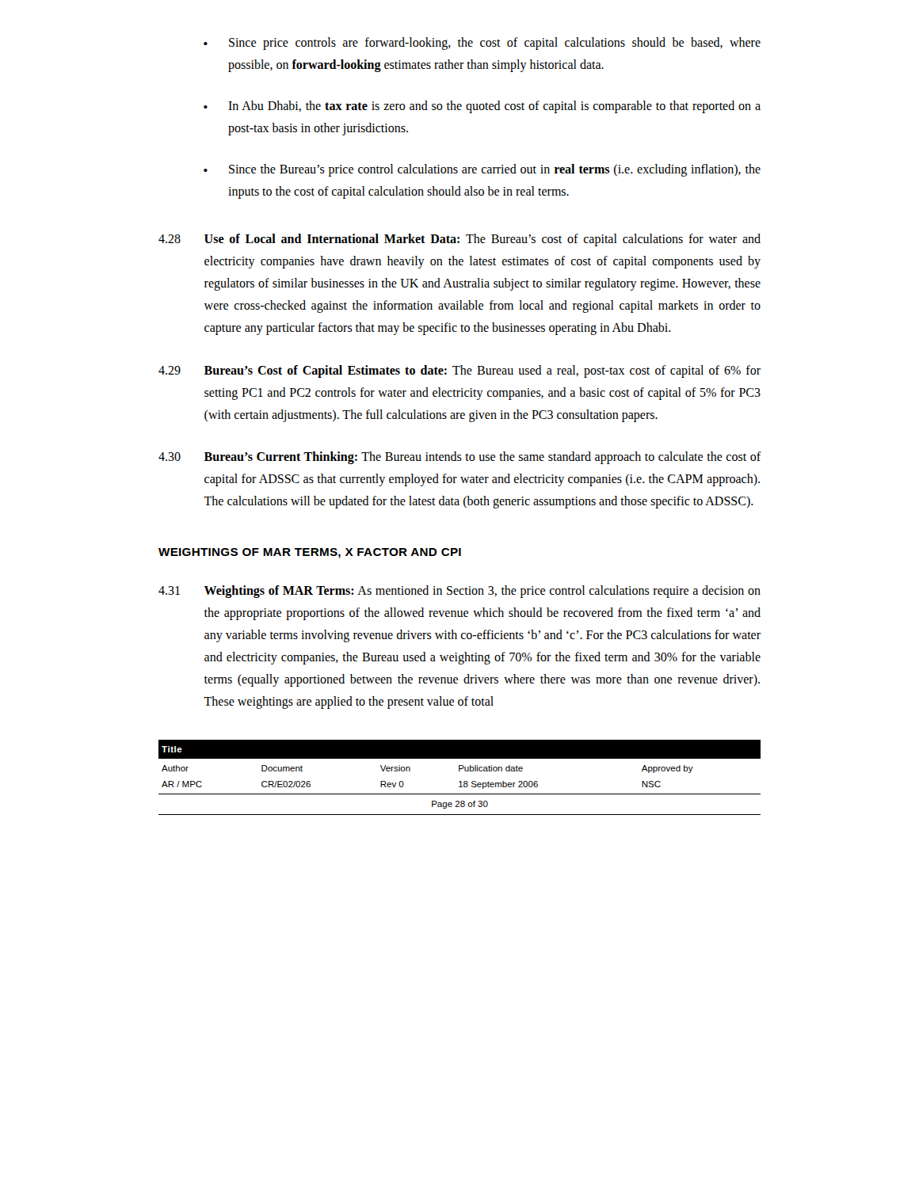Since price controls are forward-looking, the cost of capital calculations should be based, where possible, on forward-looking estimates rather than simply historical data.
In Abu Dhabi, the tax rate is zero and so the quoted cost of capital is comparable to that reported on a post-tax basis in other jurisdictions.
Since the Bureau’s price control calculations are carried out in real terms (i.e. excluding inflation), the inputs to the cost of capital calculation should also be in real terms.
4.28
Use of Local and International Market Data: The Bureau’s cost of capital calculations for water and electricity companies have drawn heavily on the latest estimates of cost of capital components used by regulators of similar businesses in the UK and Australia subject to similar regulatory regime. However, these were cross-checked against the information available from local and regional capital markets in order to capture any particular factors that may be specific to the businesses operating in Abu Dhabi.
4.29
Bureau’s Cost of Capital Estimates to date: The Bureau used a real, post-tax cost of capital of 6% for setting PC1 and PC2 controls for water and electricity companies, and a basic cost of capital of 5% for PC3 (with certain adjustments). The full calculations are given in the PC3 consultation papers.
4.30
Bureau’s Current Thinking: The Bureau intends to use the same standard approach to calculate the cost of capital for ADSSC as that currently employed for water and electricity companies (i.e. the CAPM approach). The calculations will be updated for the latest data (both generic assumptions and those specific to ADSSC).
WEIGHTINGS OF MAR TERMS, X FACTOR AND CPI
4.31
Weightings of MAR Terms: As mentioned in Section 3, the price control calculations require a decision on the appropriate proportions of the allowed revenue which should be recovered from the fixed term ‘a’ and any variable terms involving revenue drivers with co-efficients ‘b’ and ‘c’. For the PC3 calculations for water and electricity companies, the Bureau used a weighting of 70% for the fixed term and 30% for the variable terms (equally apportioned between the revenue drivers where there was more than one revenue driver). These weightings are applied to the present value of total
Title
| Author | Document | Version | Publication date | Approved by |
| AR / MPC | CR/E02/026 | Rev 0 | 18 September 2006 | NSC |
Page 28 of 30